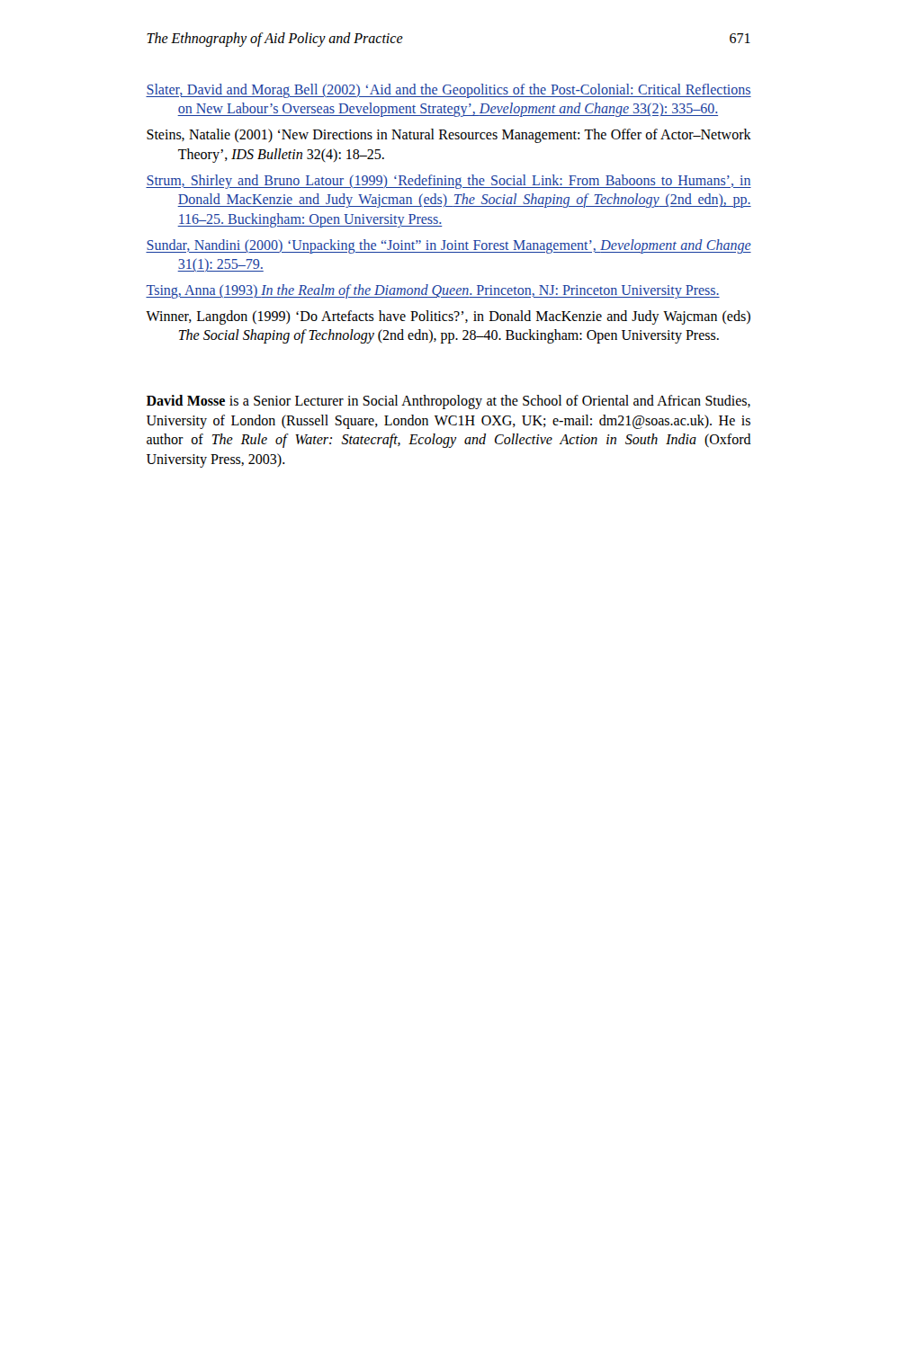The Ethnography of Aid Policy and Practice 671
Slater, David and Morag Bell (2002) ‘Aid and the Geopolitics of the Post-Colonial: Critical Reflections on New Labour’s Overseas Development Strategy’, Development and Change 33(2): 335–60.
Steins, Natalie (2001) ‘New Directions in Natural Resources Management: The Offer of Actor–Network Theory’, IDS Bulletin 32(4): 18–25.
Strum, Shirley and Bruno Latour (1999) ‘Redefining the Social Link: From Baboons to Humans’, in Donald MacKenzie and Judy Wajcman (eds) The Social Shaping of Technology (2nd edn), pp. 116–25. Buckingham: Open University Press.
Sundar, Nandini (2000) ‘Unpacking the “Joint” in Joint Forest Management’, Development and Change 31(1): 255–79.
Tsing, Anna (1993) In the Realm of the Diamond Queen. Princeton, NJ: Princeton University Press.
Winner, Langdon (1999) ‘Do Artefacts have Politics?’, in Donald MacKenzie and Judy Wajcman (eds) The Social Shaping of Technology (2nd edn), pp. 28–40. Buckingham: Open University Press.
David Mosse is a Senior Lecturer in Social Anthropology at the School of Oriental and African Studies, University of London (Russell Square, London WC1H OXG, UK; e-mail: dm21@soas.ac.uk). He is author of The Rule of Water: Statecraft, Ecology and Collective Action in South India (Oxford University Press, 2003).